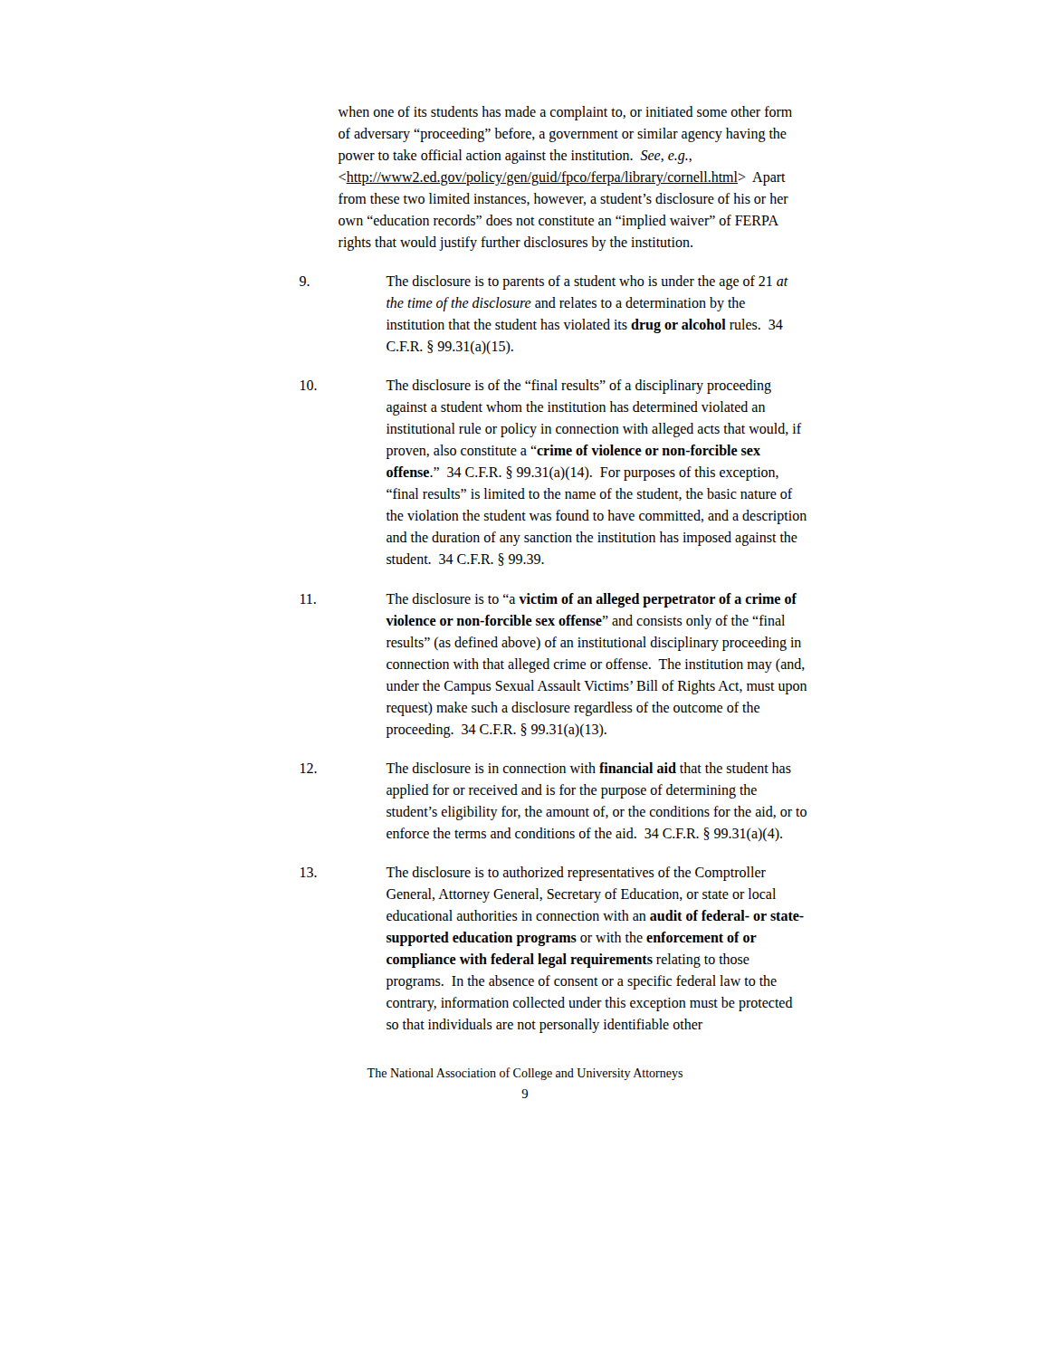when one of its students has made a complaint to, or initiated some other form of adversary “proceeding” before, a government or similar agency having the power to take official action against the institution. See, e.g., <http://www2.ed.gov/policy/gen/guid/fpco/ferpa/library/cornell.html> Apart from these two limited instances, however, a student’s disclosure of his or her own “education records” does not constitute an “implied waiver” of FERPA rights that would justify further disclosures by the institution.
9. The disclosure is to parents of a student who is under the age of 21 at the time of the disclosure and relates to a determination by the institution that the student has violated its drug or alcohol rules. 34 C.F.R. § 99.31(a)(15).
10. The disclosure is of the “final results” of a disciplinary proceeding against a student whom the institution has determined violated an institutional rule or policy in connection with alleged acts that would, if proven, also constitute a “crime of violence or non-forcible sex offense.” 34 C.F.R. § 99.31(a)(14). For purposes of this exception, “final results” is limited to the name of the student, the basic nature of the violation the student was found to have committed, and a description and the duration of any sanction the institution has imposed against the student. 34 C.F.R. § 99.39.
11. The disclosure is to “a victim of an alleged perpetrator of a crime of violence or non-forcible sex offense” and consists only of the “final results” (as defined above) of an institutional disciplinary proceeding in connection with that alleged crime or offense. The institution may (and, under the Campus Sexual Assault Victims’ Bill of Rights Act, must upon request) make such a disclosure regardless of the outcome of the proceeding. 34 C.F.R. § 99.31(a)(13).
12. The disclosure is in connection with financial aid that the student has applied for or received and is for the purpose of determining the student’s eligibility for, the amount of, or the conditions for the aid, or to enforce the terms and conditions of the aid. 34 C.F.R. § 99.31(a)(4).
13. The disclosure is to authorized representatives of the Comptroller General, Attorney General, Secretary of Education, or state or local educational authorities in connection with an audit of federal- or state-supported education programs or with the enforcement of or compliance with federal legal requirements relating to those programs. In the absence of consent or a specific federal law to the contrary, information collected under this exception must be protected so that individuals are not personally identifiable other
The National Association of College and University Attorneys
9